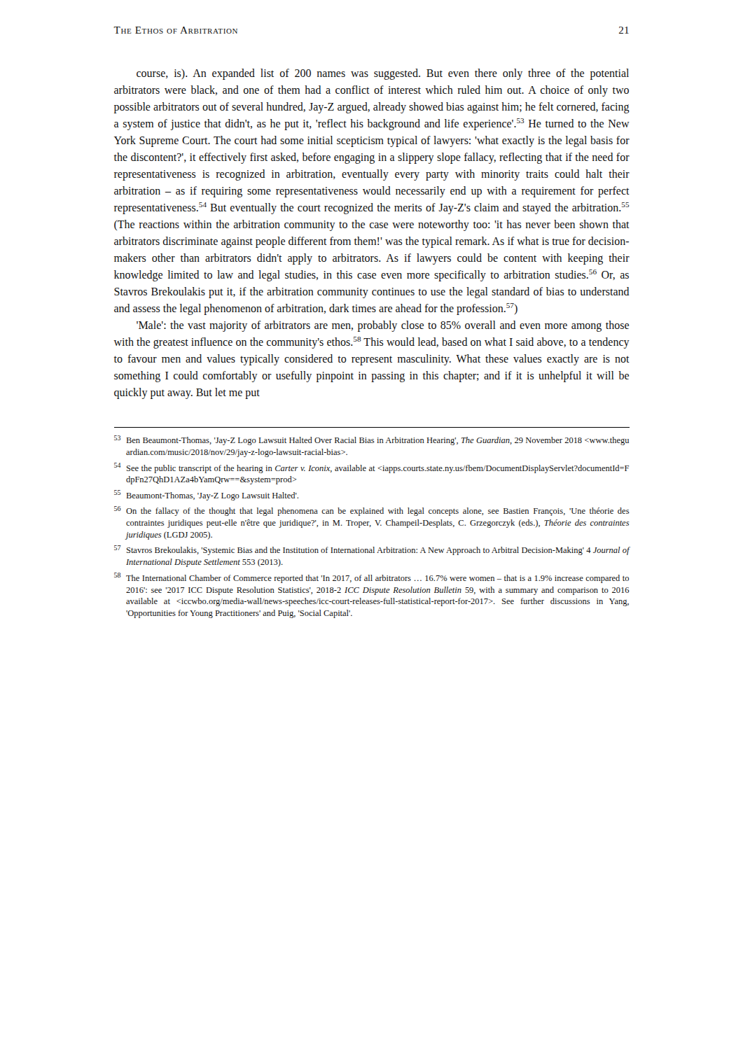The Ethos of Arbitration 21
course, is). An expanded list of 200 names was suggested. But even there only three of the potential arbitrators were black, and one of them had a conflict of interest which ruled him out. A choice of only two possible arbitrators out of several hundred, Jay-Z argued, already showed bias against him; he felt cornered, facing a system of justice that didn't, as he put it, 'reflect his background and life experience'.53 He turned to the New York Supreme Court. The court had some initial scepticism typical of lawyers: 'what exactly is the legal basis for the discontent?', it effectively first asked, before engaging in a slippery slope fallacy, reflecting that if the need for representativeness is recognized in arbitration, eventually every party with minority traits could halt their arbitration – as if requiring some representativeness would necessarily end up with a requirement for perfect representativeness.54 But eventually the court recognized the merits of Jay-Z's claim and stayed the arbitration.55 (The reactions within the arbitration community to the case were noteworthy too: 'it has never been shown that arbitrators discriminate against people different from them!' was the typical remark. As if what is true for decision-makers other than arbitrators didn't apply to arbitrators. As if lawyers could be content with keeping their knowledge limited to law and legal studies, in this case even more specifically to arbitration studies.56 Or, as Stavros Brekoulakis put it, if the arbitration community continues to use the legal standard of bias to understand and assess the legal phenomenon of arbitration, dark times are ahead for the profession.57)
'Male': the vast majority of arbitrators are men, probably close to 85% overall and even more among those with the greatest influence on the community's ethos.58 This would lead, based on what I said above, to a tendency to favour men and values typically considered to represent masculinity. What these values exactly are is not something I could comfortably or usefully pinpoint in passing in this chapter; and if it is unhelpful it will be quickly put away. But let me put
Ben Beaumont-Thomas, 'Jay-Z Logo Lawsuit Halted Over Racial Bias in Arbitration Hearing', The Guardian, 29 November 2018 <www.theguardian.com/music/2018/nov/29/jay-z-logo-lawsuit-racial-bias>.
See the public transcript of the hearing in Carter v. Iconix, available at <iapps.courts.state.ny.us/fbem/DocumentDisplayServlet?documentId=FdpFn27QhD1AZa4bYamQrw==&system=prod>
Beaumont-Thomas, 'Jay-Z Logo Lawsuit Halted'.
On the fallacy of the thought that legal phenomena can be explained with legal concepts alone, see Bastien François, 'Une théorie des contraintes juridiques peut-elle n'être que juridique?', in M. Troper, V. Champeil-Desplats, C. Grzegorczyk (eds.), Théorie des contraintes juridiques (LGDJ 2005).
Stavros Brekoulakis, 'Systemic Bias and the Institution of International Arbitration: A New Approach to Arbitral Decision-Making' 4 Journal of International Dispute Settlement 553 (2013).
The International Chamber of Commerce reported that 'In 2017, of all arbitrators … 16.7% were women – that is a 1.9% increase compared to 2016': see '2017 ICC Dispute Resolution Statistics', 2018-2 ICC Dispute Resolution Bulletin 59, with a summary and comparison to 2016 available at <iccwbo.org/media-wall/news-speeches/icc-court-releases-full-statistical-report-for-2017>. See further discussions in Yang, 'Opportunities for Young Practitioners' and Puig, 'Social Capital'.